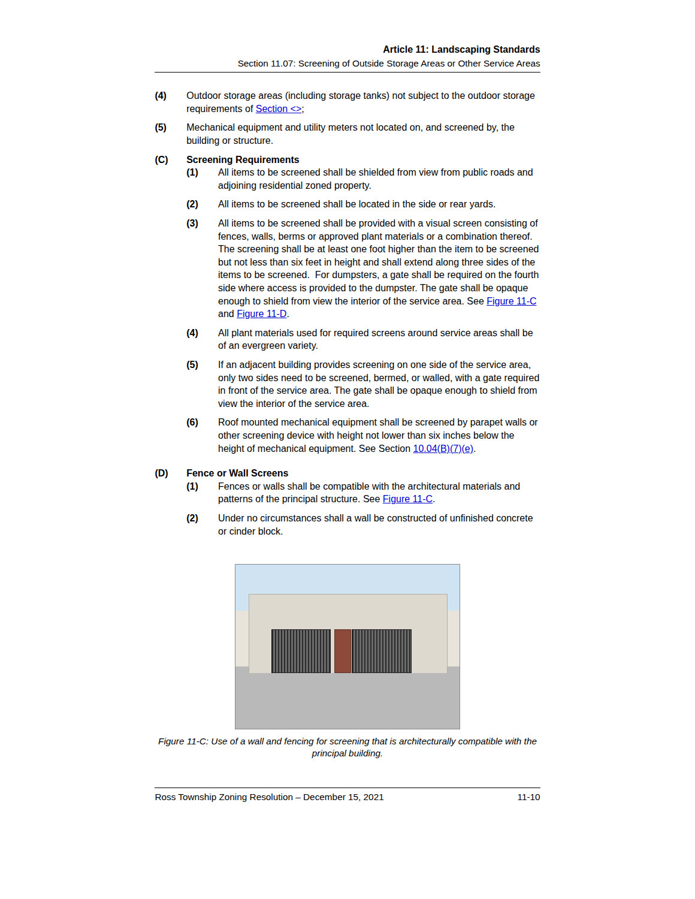Article 11: Landscaping Standards
Section 11.07: Screening of Outside Storage Areas or Other Service Areas
(4) Outdoor storage areas (including storage tanks) not subject to the outdoor storage requirements of Section <>;
(5) Mechanical equipment and utility meters not located on, and screened by, the building or structure.
(C)
Screening Requirements
(1) All items to be screened shall be shielded from view from public roads and adjoining residential zoned property.
(2) All items to be screened shall be located in the side or rear yards.
(3) All items to be screened shall be provided with a visual screen consisting of fences, walls, berms or approved plant materials or a combination thereof. The screening shall be at least one foot higher than the item to be screened but not less than six feet in height and shall extend along three sides of the items to be screened. For dumpsters, a gate shall be required on the fourth side where access is provided to the dumpster. The gate shall be opaque enough to shield from view the interior of the service area. See Figure 11-C and Figure 11-D.
(4) All plant materials used for required screens around service areas shall be of an evergreen variety.
(5) If an adjacent building provides screening on one side of the service area, only two sides need to be screened, bermed, or walled, with a gate required in front of the service area. The gate shall be opaque enough to shield from view the interior of the service area.
(6) Roof mounted mechanical equipment shall be screened by parapet walls or other screening device with height not lower than six inches below the height of mechanical equipment. See Section 10.04(B)(7)(e).
(D)
Fence or Wall Screens
(1) Fences or walls shall be compatible with the architectural materials and patterns of the principal structure. See Figure 11-C.
(2) Under no circumstances shall a wall be constructed of unfinished concrete or cinder block.
Figure 11-C: Use of a wall and fencing for screening that is architecturally compatible with the principal building.
Ross Township Zoning Resolution – December 15, 2021 11-10